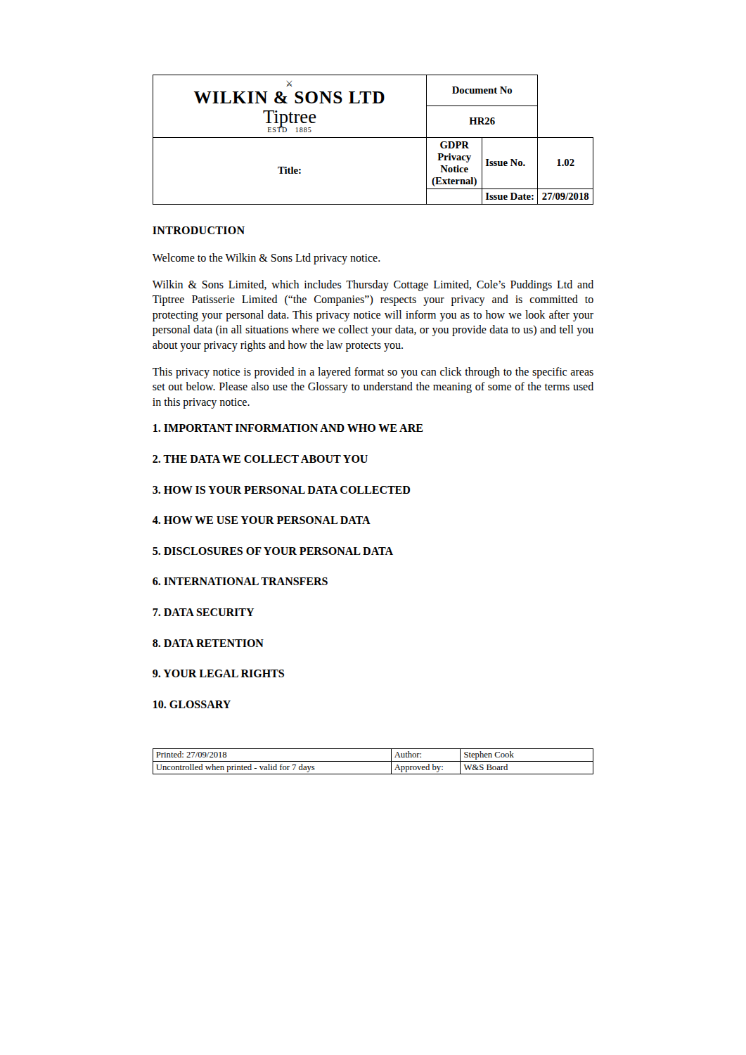| ⚔ WILKIN & SONS LTD Tiptree ESTD 1885 | Document No |
| HR26 |
| Title: | GDPR Privacy Notice (External) | Issue No. | 1.02 |
| | Issue Date: | 27/09/2018 |
INTRODUCTION
Welcome to the Wilkin & Sons Ltd privacy notice.
Wilkin & Sons Limited, which includes Thursday Cottage Limited, Cole’s Puddings Ltd and Tiptree Patisserie Limited (“the Companies”) respects your privacy and is committed to protecting your personal data. This privacy notice will inform you as to how we look after your personal data (in all situations where we collect your data, or you provide data to us) and tell you about your privacy rights and how the law protects you.
This privacy notice is provided in a layered format so you can click through to the specific areas set out below. Please also use the Glossary to understand the meaning of some of the terms used in this privacy notice.
1. IMPORTANT INFORMATION AND WHO WE ARE
2. THE DATA WE COLLECT ABOUT YOU
3. HOW IS YOUR PERSONAL DATA COLLECTED
4. HOW WE USE YOUR PERSONAL DATA
5. DISCLOSURES OF YOUR PERSONAL DATA
6. INTERNATIONAL TRANSFERS
7. DATA SECURITY
8. DATA RETENTION
9. YOUR LEGAL RIGHTS
10. GLOSSARY
| Printed: 27/09/2018 | Author: | Stephen Cook |
| Uncontrolled when printed - valid for 7 days | Approved by: | W&S Board |